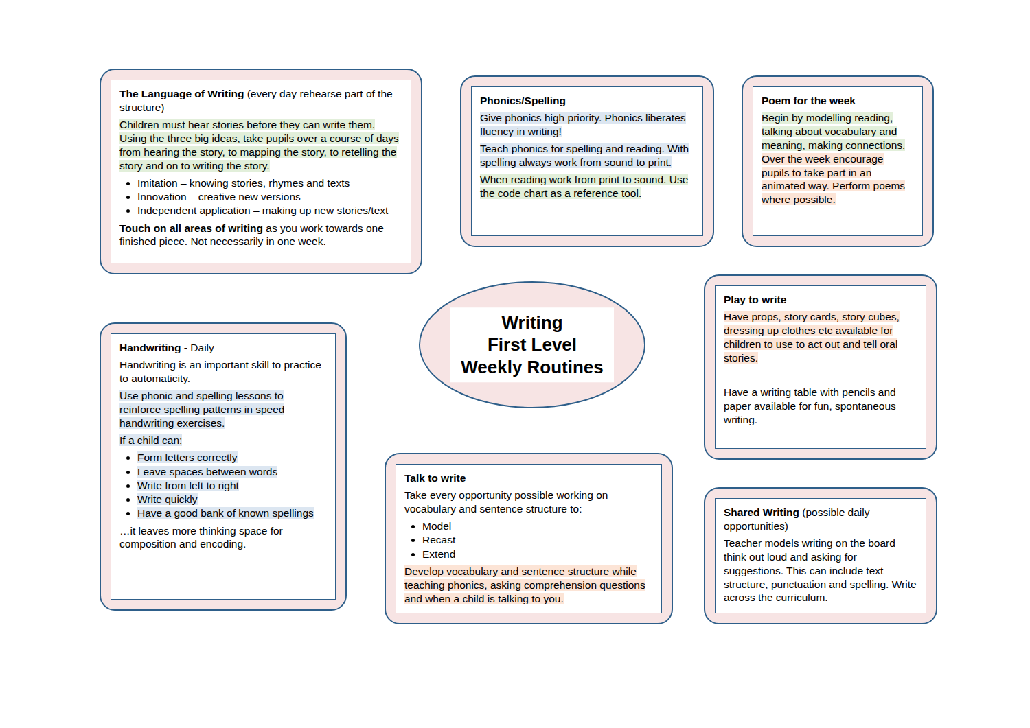The Language of Writing (every day rehearse part of the structure)
Children must hear stories before they can write them. Using the three big ideas, take pupils over a course of days from hearing the story, to mapping the story, to retelling the story and on to writing the story.
Imitation – knowing stories, rhymes and texts
Innovation – creative new versions
Independent application – making up new stories/text
Touch on all areas of writing as you work towards one finished piece. Not necessarily in one week.
Phonics/Spelling
Give phonics high priority. Phonics liberates fluency in writing!
Teach phonics for spelling and reading. With spelling always work from sound to print.
When reading work from print to sound. Use the code chart as a reference tool.
Poem for the week
Begin by modelling reading, talking about vocabulary and meaning, making connections. Over the week encourage pupils to take part in an animated way. Perform poems where possible.
Handwriting - Daily
Handwriting is an important skill to practice to automaticity.
Use phonic and spelling lessons to reinforce spelling patterns in speed handwriting exercises.
If a child can:
Form letters correctly
Leave spaces between words
Write from left to right
Write quickly
Have a good bank of known spellings
…it leaves more thinking space for composition and encoding.
Play to write
Have props, story cards, story cubes, dressing up clothes etc available for children to use to act out and tell oral stories.
Have a writing table with pencils and paper available for fun, spontaneous writing.
Talk to write
Take every opportunity possible working on vocabulary and sentence structure to:
Model
Recast
Extend
Develop vocabulary and sentence structure while teaching phonics, asking comprehension questions and when a child is talking to you.
Shared Writing (possible daily opportunities)
Teacher models writing on the board think out loud and asking for suggestions. This can include text structure, punctuation and spelling. Write across the curriculum.
Writing
First Level
Weekly Routines